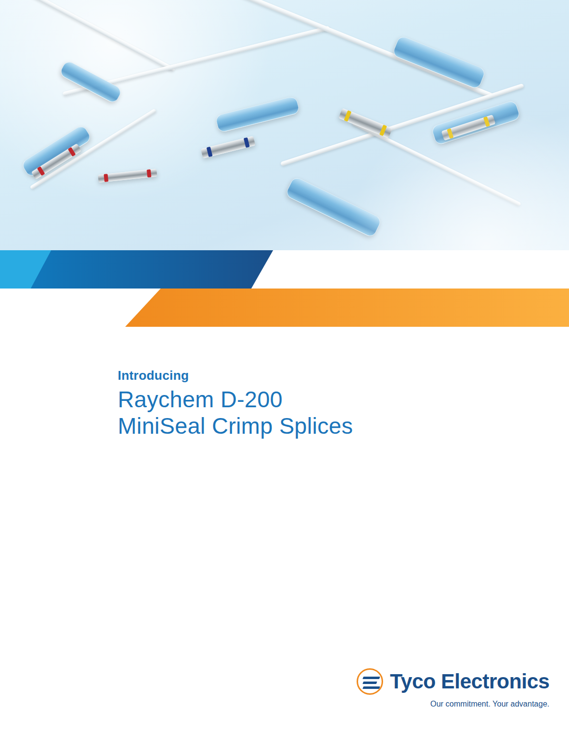Introducing
Raychem D-200
MiniSeal Crimp Splices
Tyco Electronics
Our commitment. Your advantage.